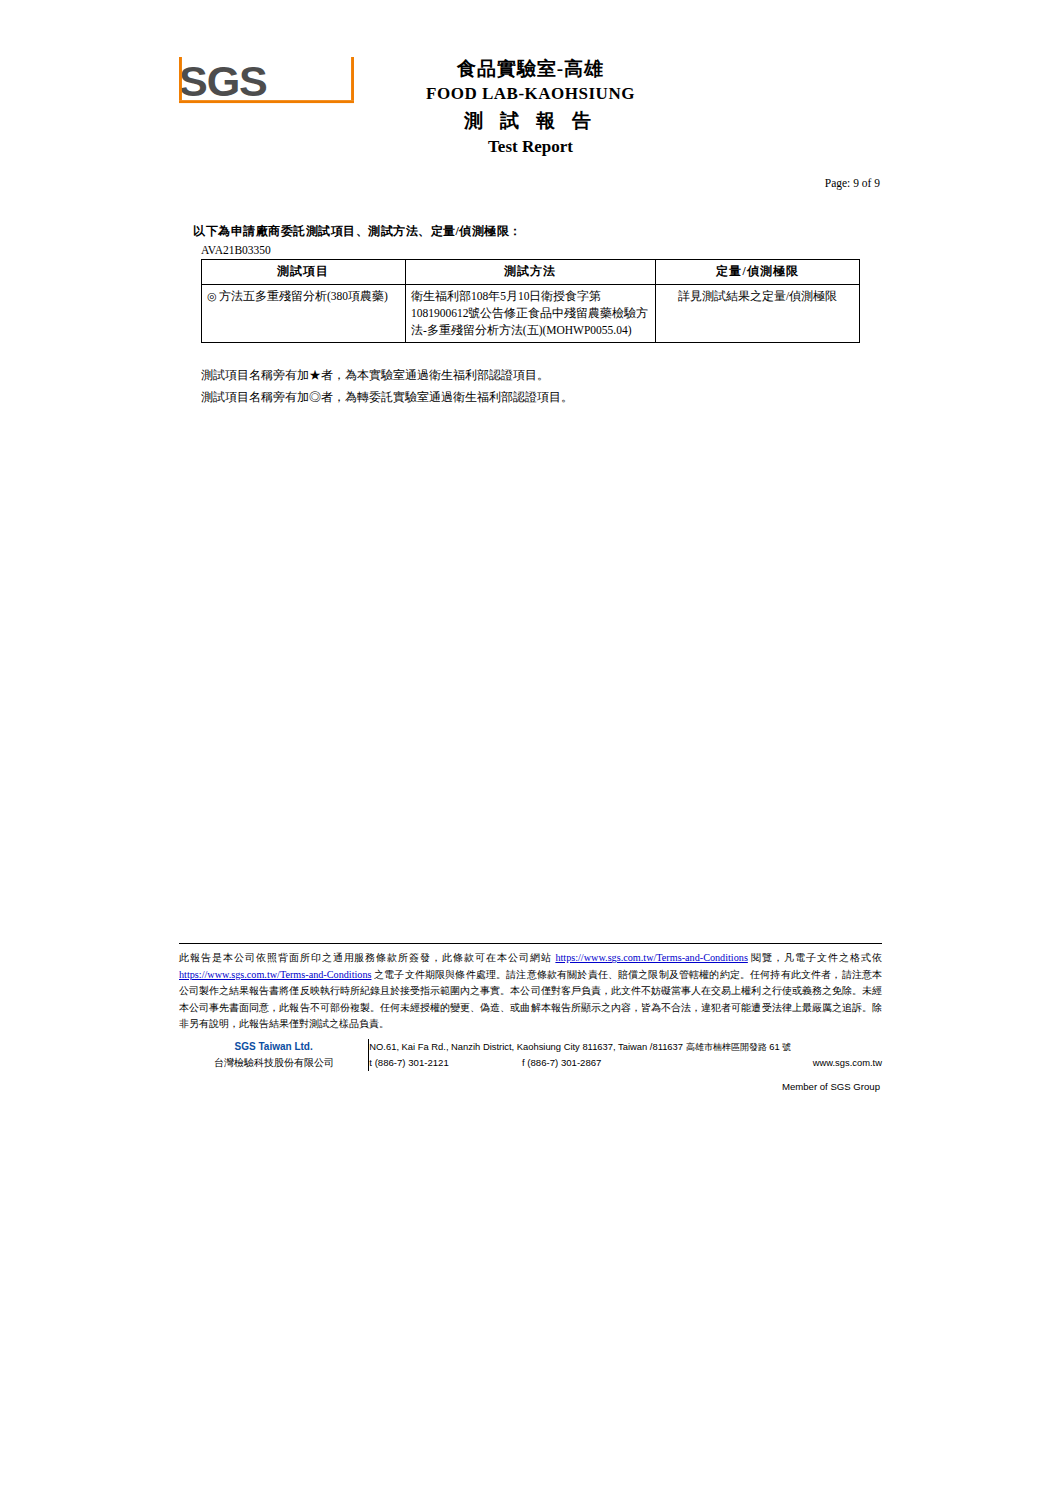SGS
食品實驗室-高雄
FOOD LAB-KAOHSIUNG
測 試 報 告
Test Report
Page: 9 of 9
以下為申請廠商委託測試項目、測試方法、定量/偵測極限：
AVA21B03350
| 測試項目 | 測試方法 | 定量/偵測極限 |
| --- | --- | --- |
| ◎ 方法五多重殘留分析(380項農藥) | 衛生福利部108年5月10日衛授食字第1081900612號公告修正食品中殘留農藥檢驗方法-多重殘留分析方法(五)(MOHWP0055.04) | 詳見測試結果之定量/偵測極限 |
測試項目名稱旁有加★者，為本實驗室通過衛生福利部認證項目。
測試項目名稱旁有加◎者，為轉委託實驗室通過衛生福利部認證項目。
此報告是本公司依照背面所印之通用服務條款所簽發，此條款可在本公司網站 https://www.sgs.com.tw/Terms-and-Conditions 閱覽，凡電子文件之格式依 https://www.sgs.com.tw/Terms-and-Conditions 之電子文件期限與條件處理。請注意條款有關於責任、賠償之限制及管轄權的約定。任何持有此文件者，請注意本公司製作之結果報告書將僅反映執行時所紀錄且於接受指示範圍內之事實。本公司僅對客戶負責，此文件不妨礙當事人在交易上權利之行使或義務之免除。未經本公司事先書面同意，此報告不可部份複製。任何未經授權的變更、偽造、或曲解本報告所顯示之內容，皆為不合法，違犯者可能遭受法律上最嚴厲之追訴。除非另有說明，此報告結果僅對測試之樣品負責。
| SGS Taiwan Ltd. 台灣檢驗科技股份有限公司 | NO.61, Kai Fa Rd., Nanzih District, Kaohsiung City 811637, Taiwan /811637 高雄市楠梓區開發路 61 號 www.sgs.com.tw t (886-7) 301-2121 f (886-7) 301-2867 |
Member of SGS Group